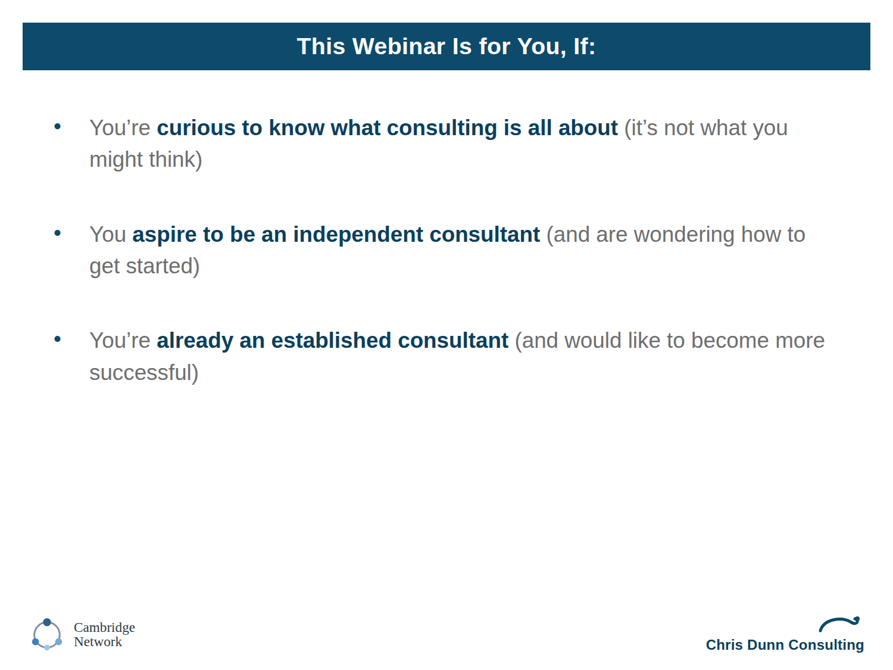This Webinar Is for You, If:
You’re curious to know what consulting is all about (it’s not what you might think)
You aspire to be an independent consultant (and are wondering how to get started)
You’re already an established consultant (and would like to become more successful)
Cambridge
Network
Chris Dunn Consulting